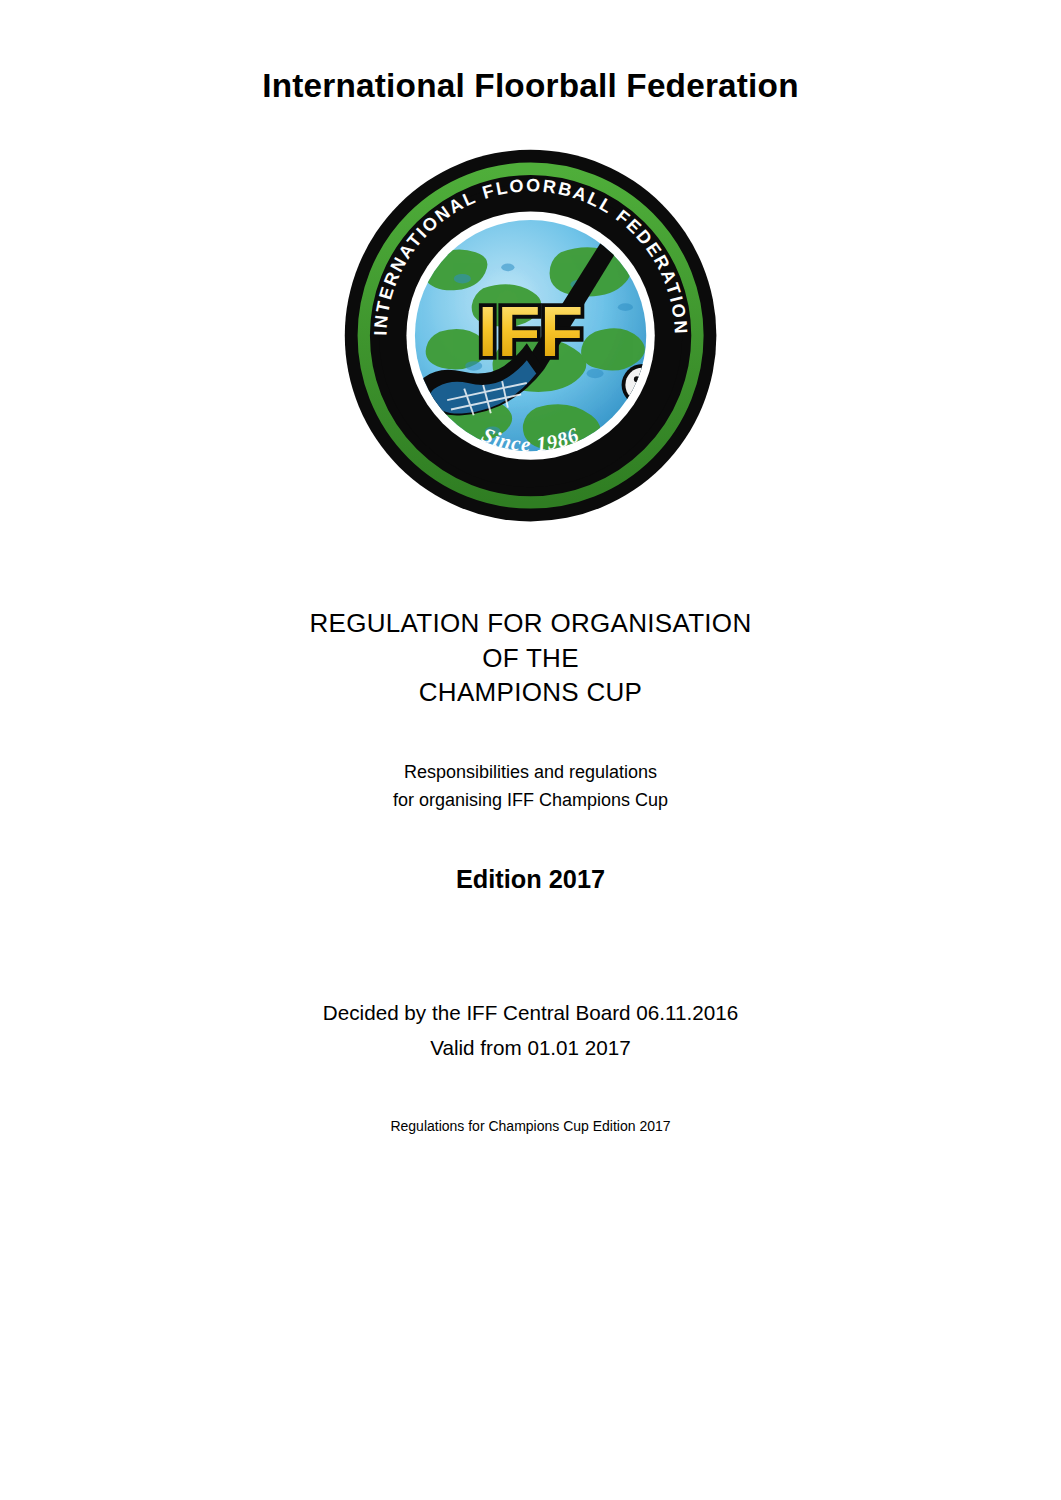International Floorball Federation
IFF IFF INTERNATIONAL FLOORBALL FEDERATION Since 1986
REGULATION FOR ORGANISATION
OF THE
CHAMPIONS CUP
Responsibilities and regulations
for organising IFF Champions Cup
Edition 2017
Decided by the IFF Central Board 06.11.2016
Valid from 01.01 2017
Regulations for Champions Cup Edition 2017